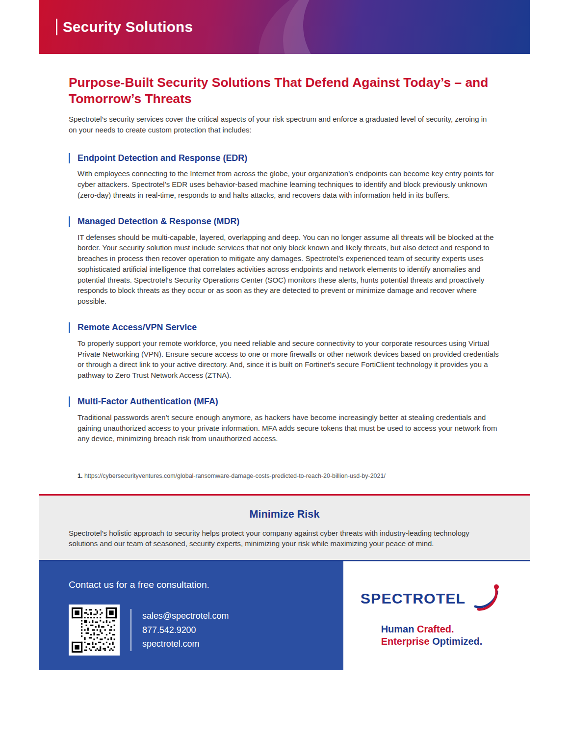Security Solutions
Purpose-Built Security Solutions That Defend Against Today’s – and Tomorrow’s Threats
Spectrotel’s security services cover the critical aspects of your risk spectrum and enforce a graduated level of security, zeroing in on your needs to create custom protection that includes:
Endpoint Detection and Response (EDR)
With employees connecting to the Internet from across the globe, your organization’s endpoints can become key entry points for cyber attackers. Spectrotel’s EDR uses behavior-based machine learning techniques to identify and block previously unknown (zero-day) threats in real-time, responds to and halts attacks, and recovers data with information held in its buffers.
Managed Detection & Response (MDR)
IT defenses should be multi-capable, layered, overlapping and deep. You can no longer assume all threats will be blocked at the border. Your security solution must include services that not only block known and likely threats, but also detect and respond to breaches in process then recover operation to mitigate any damages. Spectrotel’s experienced team of security experts uses sophisticated artificial intelligence that correlates activities across endpoints and network elements to identify anomalies and potential threats. Spectrotel’s Security Operations Center (SOC) monitors these alerts, hunts potential threats and proactively responds to block threats as they occur or as soon as they are detected to prevent or minimize damage and recover where possible.
Remote Access/VPN Service
To properly support your remote workforce, you need reliable and secure connectivity to your corporate resources using Virtual Private Networking (VPN). Ensure secure access to one or more firewalls or other network devices based on provided credentials or through a direct link to your active directory. And, since it is built on Fortinet’s secure FortiClient technology it provides you a pathway to Zero Trust Network Access (ZTNA).
Multi-Factor Authentication (MFA)
Traditional passwords aren’t secure enough anymore, as hackers have become increasingly better at stealing credentials and gaining unauthorized access to your private information. MFA adds secure tokens that must be used to access your network from any device, minimizing breach risk from unauthorized access.
1. https://cybersecurityventures.com/global-ransomware-damage-costs-predicted-to-reach-20-billion-usd-by-2021/
Minimize Risk
Spectrotel’s holistic approach to security helps protect your company against cyber threats with industry-leading technology solutions and our team of seasoned, security experts, minimizing your risk while maximizing your peace of mind.
Contact us for a free consultation.
sales@spectrotel.com
877.542.9200
spectrotel.com
SPECTROTEL
Human Crafted.
Enterprise Optimized.